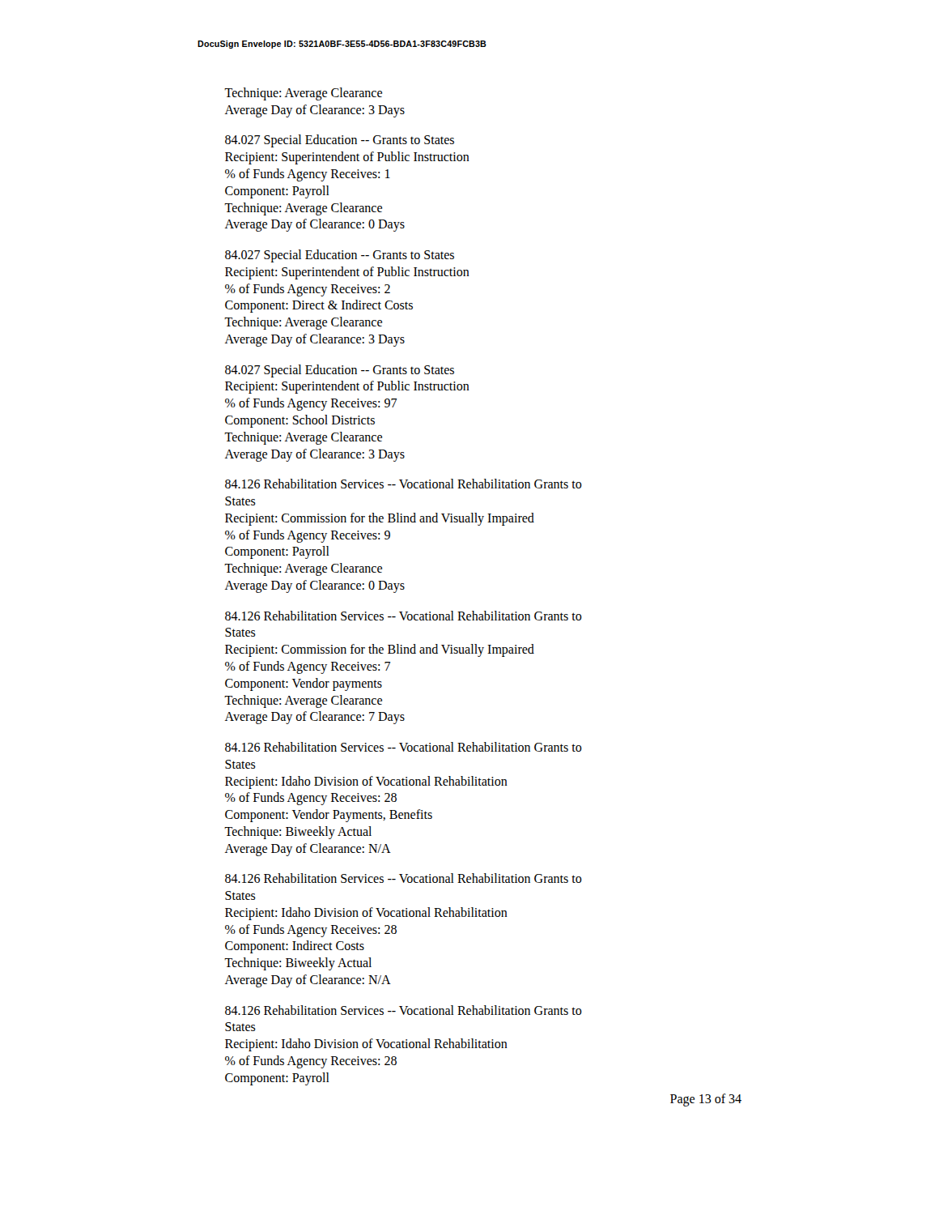DocuSign Envelope ID: 5321A0BF-3E55-4D56-BDA1-3F83C49FCB3B
Technique: Average Clearance
Average Day of Clearance: 3 Days
84.027 Special Education -- Grants to States
Recipient: Superintendent of Public Instruction
% of Funds Agency Receives: 1
Component: Payroll
Technique: Average Clearance
Average Day of Clearance: 0 Days
84.027 Special Education -- Grants to States
Recipient: Superintendent of Public Instruction
% of Funds Agency Receives: 2
Component: Direct & Indirect Costs
Technique: Average Clearance
Average Day of Clearance: 3 Days
84.027 Special Education -- Grants to States
Recipient: Superintendent of Public Instruction
% of Funds Agency Receives: 97
Component: School Districts
Technique: Average Clearance
Average Day of Clearance: 3 Days
84.126 Rehabilitation Services -- Vocational Rehabilitation Grants to
States
Recipient: Commission for the Blind and Visually Impaired
% of Funds Agency Receives: 9
Component: Payroll
Technique: Average Clearance
Average Day of Clearance: 0 Days
84.126 Rehabilitation Services -- Vocational Rehabilitation Grants to
States
Recipient: Commission for the Blind and Visually Impaired
% of Funds Agency Receives: 7
Component: Vendor payments
Technique: Average Clearance
Average Day of Clearance: 7 Days
84.126 Rehabilitation Services -- Vocational Rehabilitation Grants to
States
Recipient: Idaho Division of Vocational Rehabilitation
% of Funds Agency Receives: 28
Component: Vendor Payments, Benefits
Technique: Biweekly Actual
Average Day of Clearance: N/A
84.126 Rehabilitation Services -- Vocational Rehabilitation Grants to
States
Recipient: Idaho Division of Vocational Rehabilitation
% of Funds Agency Receives: 28
Component: Indirect Costs
Technique: Biweekly Actual
Average Day of Clearance: N/A
84.126 Rehabilitation Services -- Vocational Rehabilitation Grants to
States
Recipient: Idaho Division of Vocational Rehabilitation
% of Funds Agency Receives: 28
Component: Payroll
Page 13 of 34